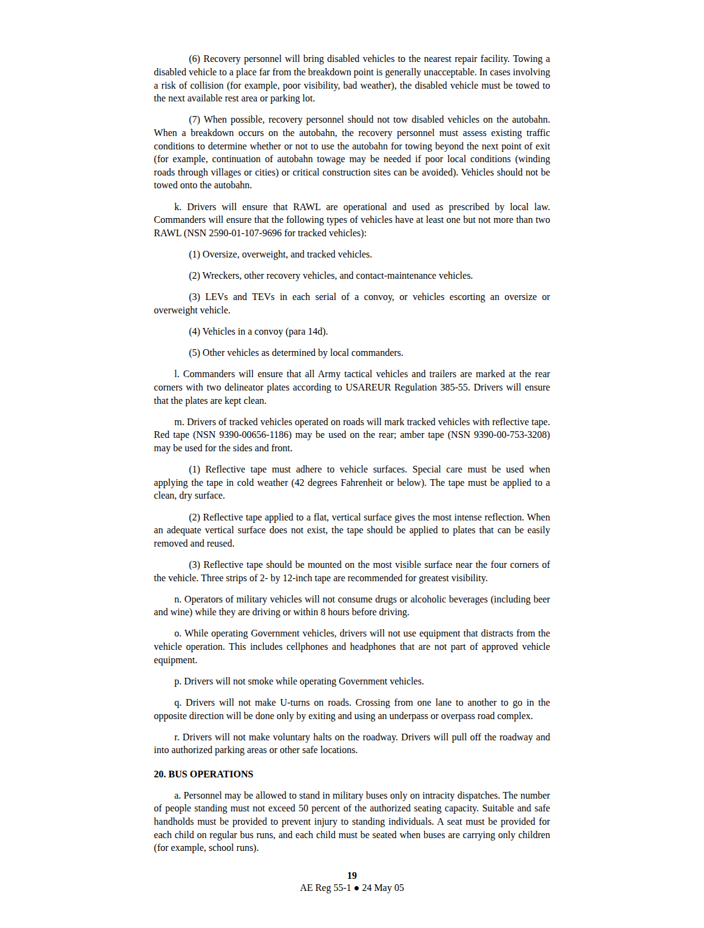(6) Recovery personnel will bring disabled vehicles to the nearest repair facility. Towing a disabled vehicle to a place far from the breakdown point is generally unacceptable. In cases involving a risk of collision (for example, poor visibility, bad weather), the disabled vehicle must be towed to the next available rest area or parking lot.
(7) When possible, recovery personnel should not tow disabled vehicles on the autobahn. When a breakdown occurs on the autobahn, the recovery personnel must assess existing traffic conditions to determine whether or not to use the autobahn for towing beyond the next point of exit (for example, continuation of autobahn towage may be needed if poor local conditions (winding roads through villages or cities) or critical construction sites can be avoided). Vehicles should not be towed onto the autobahn.
k. Drivers will ensure that RAWL are operational and used as prescribed by local law. Commanders will ensure that the following types of vehicles have at least one but not more than two RAWL (NSN 2590-01-107-9696 for tracked vehicles):
(1) Oversize, overweight, and tracked vehicles.
(2) Wreckers, other recovery vehicles, and contact-maintenance vehicles.
(3) LEVs and TEVs in each serial of a convoy, or vehicles escorting an oversize or overweight vehicle.
(4) Vehicles in a convoy (para 14d).
(5) Other vehicles as determined by local commanders.
l. Commanders will ensure that all Army tactical vehicles and trailers are marked at the rear corners with two delineator plates according to USAREUR Regulation 385-55. Drivers will ensure that the plates are kept clean.
m. Drivers of tracked vehicles operated on roads will mark tracked vehicles with reflective tape. Red tape (NSN 9390-00656-1186) may be used on the rear; amber tape (NSN 9390-00-753-3208) may be used for the sides and front.
(1) Reflective tape must adhere to vehicle surfaces. Special care must be used when applying the tape in cold weather (42 degrees Fahrenheit or below). The tape must be applied to a clean, dry surface.
(2) Reflective tape applied to a flat, vertical surface gives the most intense reflection. When an adequate vertical surface does not exist, the tape should be applied to plates that can be easily removed and reused.
(3) Reflective tape should be mounted on the most visible surface near the four corners of the vehicle. Three strips of 2- by 12-inch tape are recommended for greatest visibility.
n. Operators of military vehicles will not consume drugs or alcoholic beverages (including beer and wine) while they are driving or within 8 hours before driving.
o. While operating Government vehicles, drivers will not use equipment that distracts from the vehicle operation. This includes cellphones and headphones that are not part of approved vehicle equipment.
p. Drivers will not smoke while operating Government vehicles.
q. Drivers will not make U-turns on roads. Crossing from one lane to another to go in the opposite direction will be done only by exiting and using an underpass or overpass road complex.
r. Drivers will not make voluntary halts on the roadway. Drivers will pull off the roadway and into authorized parking areas or other safe locations.
20. BUS OPERATIONS
a. Personnel may be allowed to stand in military buses only on intracity dispatches. The number of people standing must not exceed 50 percent of the authorized seating capacity. Suitable and safe handholds must be provided to prevent injury to standing individuals. A seat must be provided for each child on regular bus runs, and each child must be seated when buses are carrying only children (for example, school runs).
19
AE Reg 55-1 ● 24 May 05